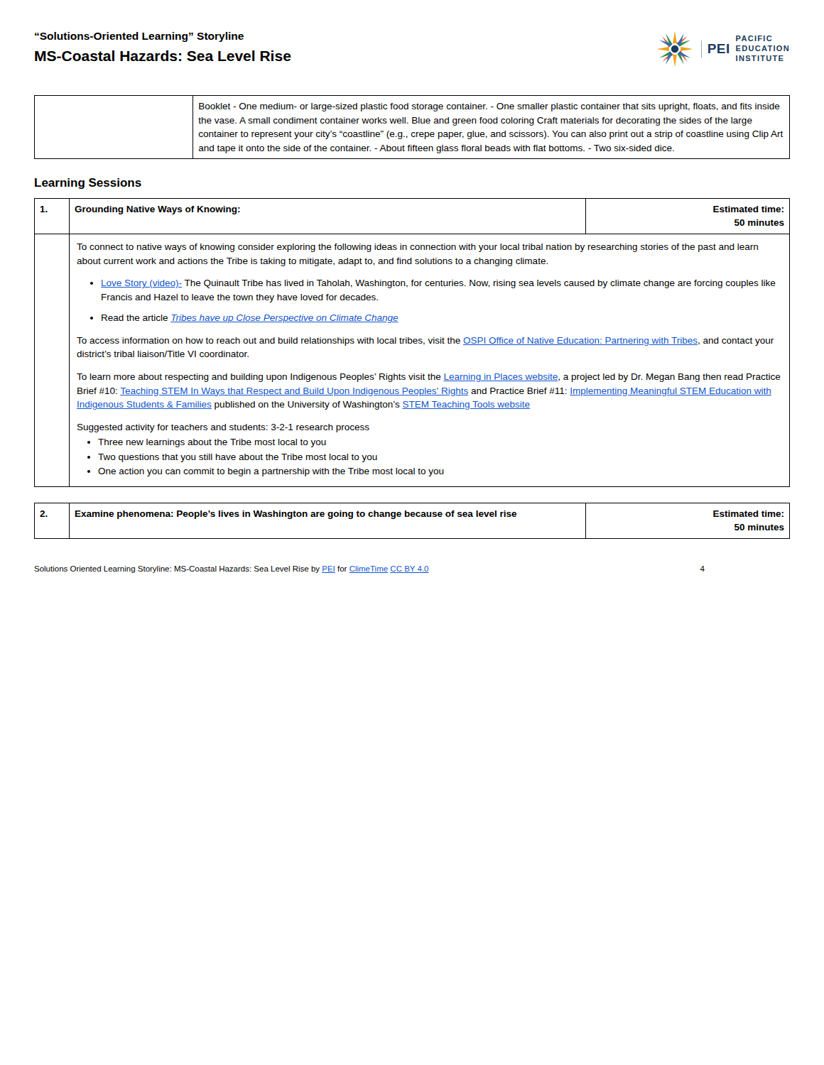PEI
PACIFIC EDUCATION INSTITUTE
“Solutions-Oriented Learning” Storyline
MS-Coastal Hazards: Sea Level Rise
| | Booklet - One medium- or large-sized plastic food storage container. - One smaller plastic container that sits upright, floats, and fits inside the vase. A small condiment container works well. Blue and green food coloring Craft materials for decorating the sides of the large container to represent your city’s “coastline” (e.g., crepe paper, glue, and scissors). You can also print out a strip of coastline using Clip Art and tape it onto the side of the container. - About fifteen glass floral beads with flat bottoms. - Two six-sided dice. |
Learning Sessions
| 1. | Grounding Native Ways of Knowing: | Estimated time: 50 minutes |
| | To connect to native ways of knowing consider exploring the following ideas in connection with your local tribal nation by researching stories of the past and learn about current work and actions the Tribe is taking to mitigate, adapt to, and find solutions to a changing climate. Love Story (video)- The Quinault Tribe has lived in Taholah, Washington, for centuries. Now, rising sea levels caused by climate change are forcing couples like Francis and Hazel to leave the town they have loved for decades. Read the article Tribes have up Close Perspective on Climate Change To access information on how to reach out and build relationships with local tribes, visit the OSPI Office of Native Education: Partnering with Tribes , and contact your district’s tribal liaison/Title VI coordinator. To learn more about respecting and building upon Indigenous Peoples’ Rights visit the Learning in Places website , a project led by Dr. Megan Bang then read Practice Brief #10: Teaching STEM In Ways that Respect and Build Upon Indigenous Peoples' Rights and Practice Brief #11: Implementing Meaningful STEM Education with Indigenous Students & Families published on the University of Washington’s STEM Teaching Tools website Suggested activity for teachers and students: 3-2-1 research process Three new learnings about the Tribe most local to you Two questions that you still have about the Tribe most local to you One action you can commit to begin a partnership with the Tribe most local to you |
| 2. | Examine phenomena: People’s lives in Washington are going to change because of sea level rise | Estimated time: 50 minutes |
Solutions Oriented Learning Storyline: MS-Coastal Hazards: Sea Level Rise by PEI for ClimeTime CC BY 4.0
4